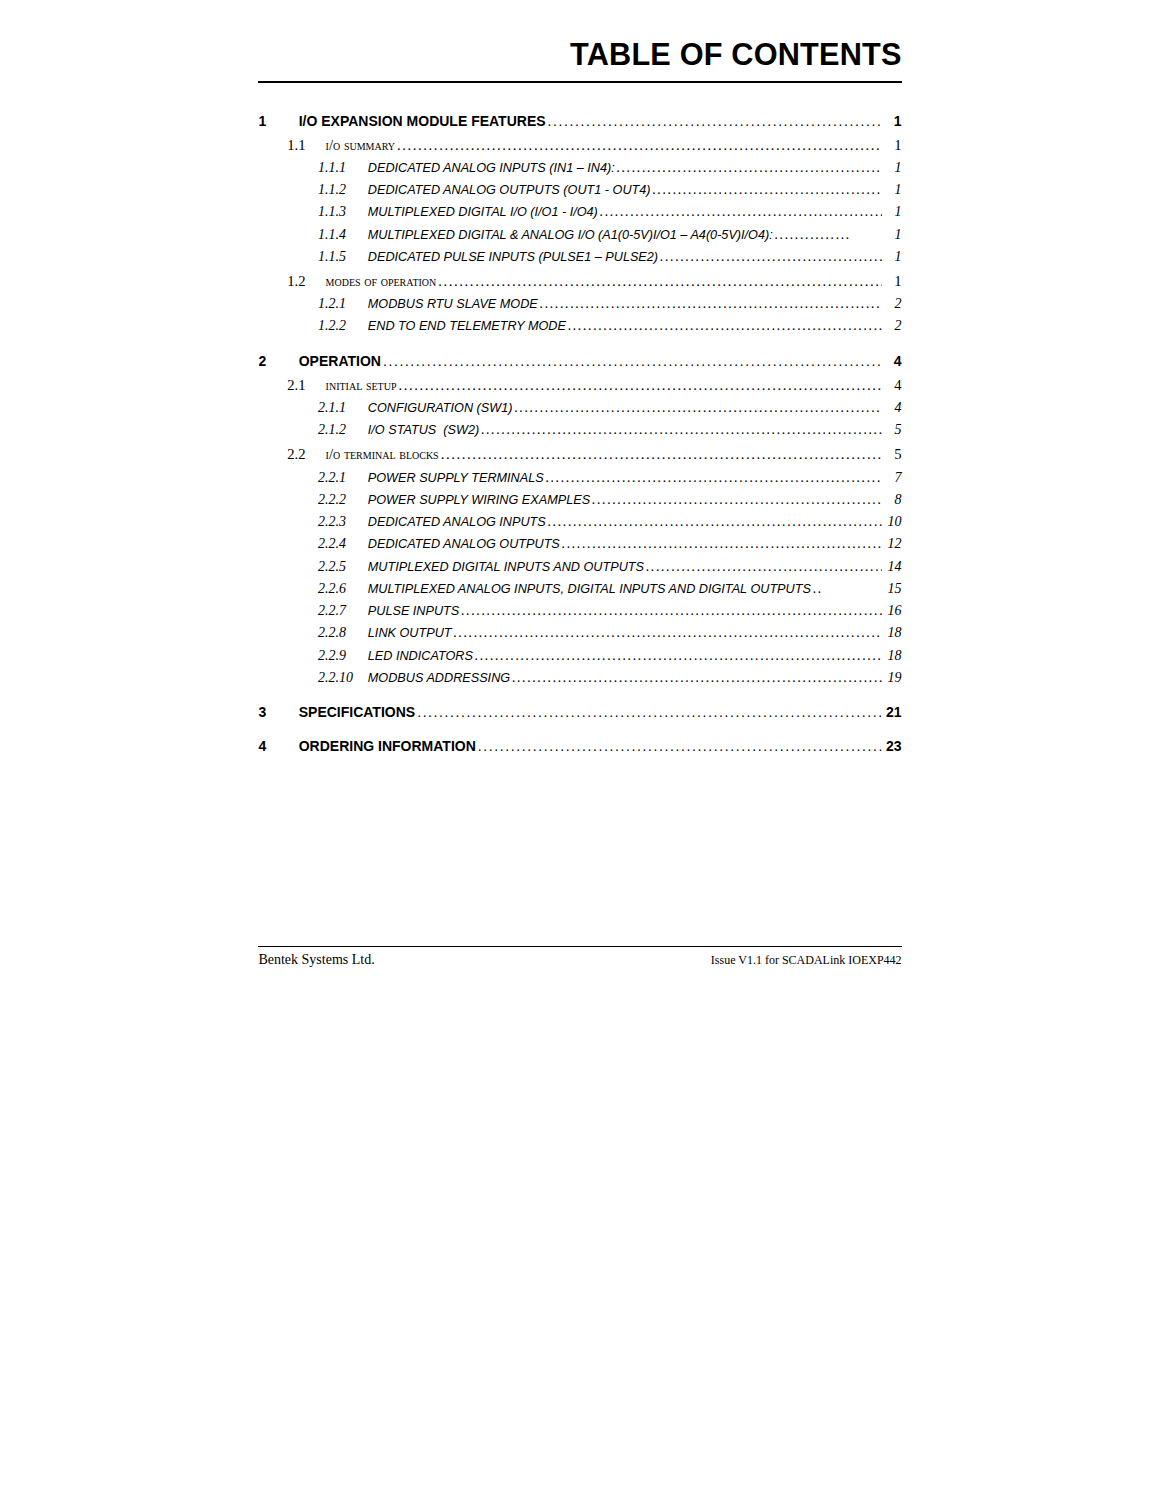TABLE OF CONTENTS
1 I/O EXPANSION MODULE FEATURES .......................................................................... 1
1.1 I/O Summary ................................................................................................................. 1
1.1.1 DEDICATED ANALOG INPUTS (IN1 – IN4): ............................................................. 1
1.1.2 DEDICATED ANALOG OUTPUTS (OUT1 - OUT4) .................................................... 1
1.1.3 MULTIPLEXED DIGITAL I/O (I/O1 - I/O4) ................................................................. 1
1.1.4 MULTIPLEXED DIGITAL & ANALOG I/O (A1(0-5V)I/O1 – A4(0-5V)I/O4): ............... 1
1.1.5 DEDICATED PULSE INPUTS (PULSE1 – PULSE2) ................................................... 1
1.2 Modes of Operation ......................................................................................................... 1
1.2.1 MODBUS RTU SLAVE MODE ....................................................................................... 2
1.2.2 END TO END TELEMETRY MODE ............................................................................. 2
2 OPERATION ..................................................................................................................... 4
2.1 Initial Setup ..................................................................................................................... 4
2.1.1 CONFIGURATION (SW1) ................................................................................................. 4
2.1.2 I/O STATUS (SW2) ......................................................................................................... 5
2.2 I/O Terminal Blocks ......................................................................................................... 5
2.2.1 POWER SUPPLY TERMINALS ....................................................................................... 7
2.2.2 POWER SUPPLY WIRING EXAMPLES ....................................................................... 8
2.2.3 DEDICATED ANALOG INPUTS ............................................................................. 10
2.2.4 DEDICATED ANALOG OUTPUTS ......................................................................... 12
2.2.5 MUTIPLEXED DIGITAL INPUTS AND OUTPUTS ..................................................... 14
2.2.6 MULTIPLEXED ANALOG INPUTS, DIGITAL INPUTS AND DIGITAL OUTPUTS .. 15
2.2.7 PULSE INPUTS ............................................................................................................. 16
2.2.8 LINK OUTPUT ............................................................................................................... 18
2.2.9 LED INDICATORS ....................................................................................................... 18
2.2.10 MODBUS ADDRESSING ............................................................................................. 19
3 SPECIFICATIONS ......................................................................................................... 21
4 ORDERING INFORMATION ............................................................................................. 23
Bentek Systems Ltd. Issue V1.1 for SCADALink IOEXP442